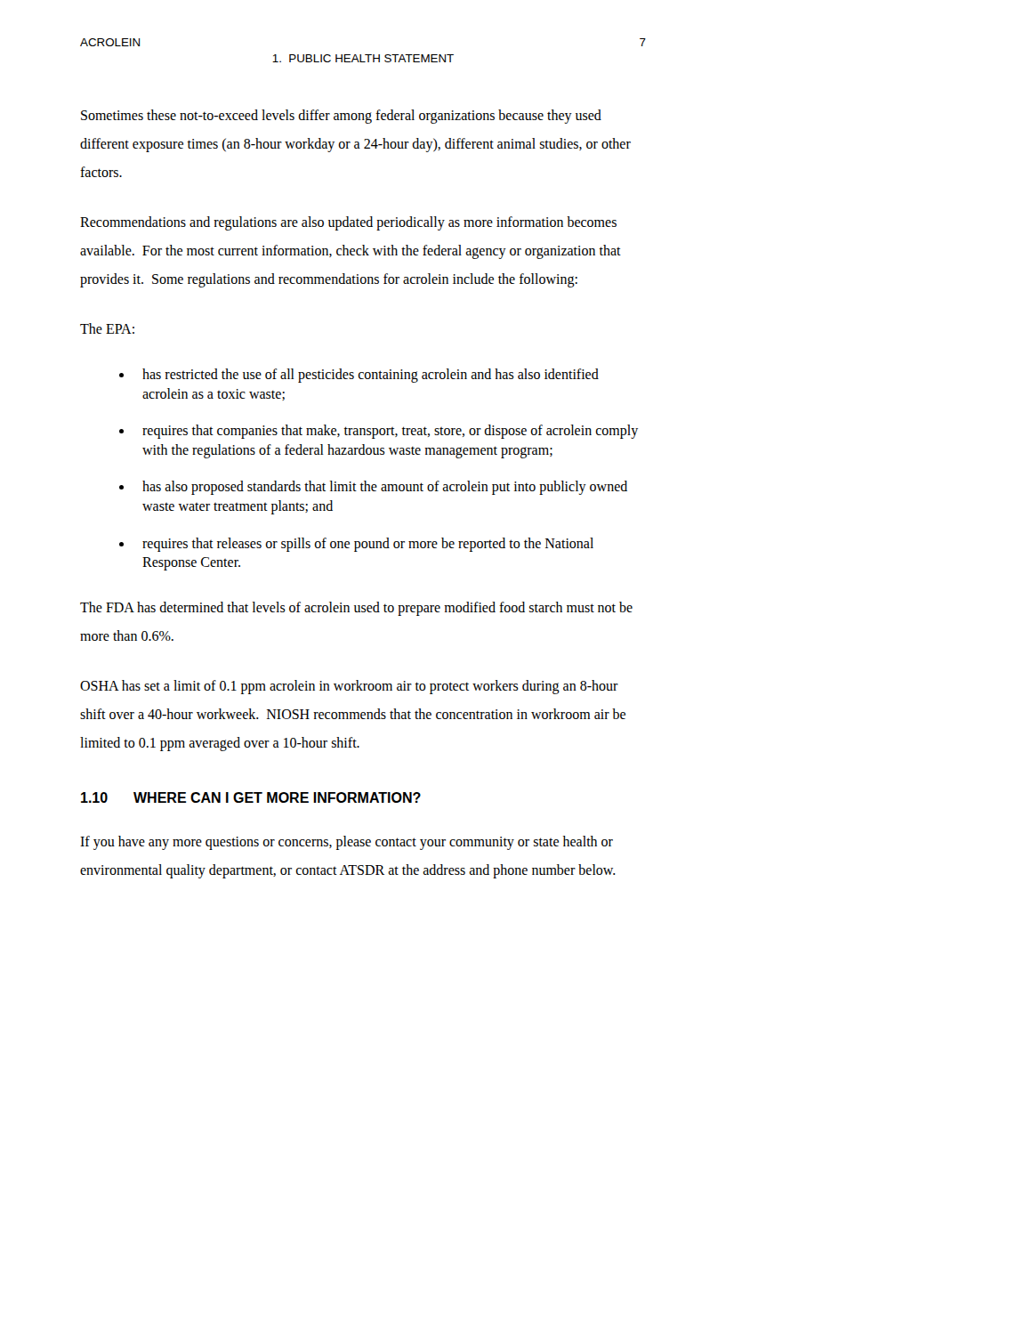ACROLEIN 7
1. PUBLIC HEALTH STATEMENT
Sometimes these not-to-exceed levels differ among federal organizations because they used different exposure times (an 8-hour workday or a 24-hour day), different animal studies, or other factors.
Recommendations and regulations are also updated periodically as more information becomes available. For the most current information, check with the federal agency or organization that provides it. Some regulations and recommendations for acrolein include the following:
The EPA:
has restricted the use of all pesticides containing acrolein and has also identified acrolein as a toxic waste;
requires that companies that make, transport, treat, store, or dispose of acrolein comply with the regulations of a federal hazardous waste management program;
has also proposed standards that limit the amount of acrolein put into publicly owned waste water treatment plants; and
requires that releases or spills of one pound or more be reported to the National Response Center.
The FDA has determined that levels of acrolein used to prepare modified food starch must not be more than 0.6%.
OSHA has set a limit of 0.1 ppm acrolein in workroom air to protect workers during an 8-hour shift over a 40-hour workweek. NIOSH recommends that the concentration in workroom air be limited to 0.1 ppm averaged over a 10-hour shift.
1.10 WHERE CAN I GET MORE INFORMATION?
If you have any more questions or concerns, please contact your community or state health or environmental quality department, or contact ATSDR at the address and phone number below.